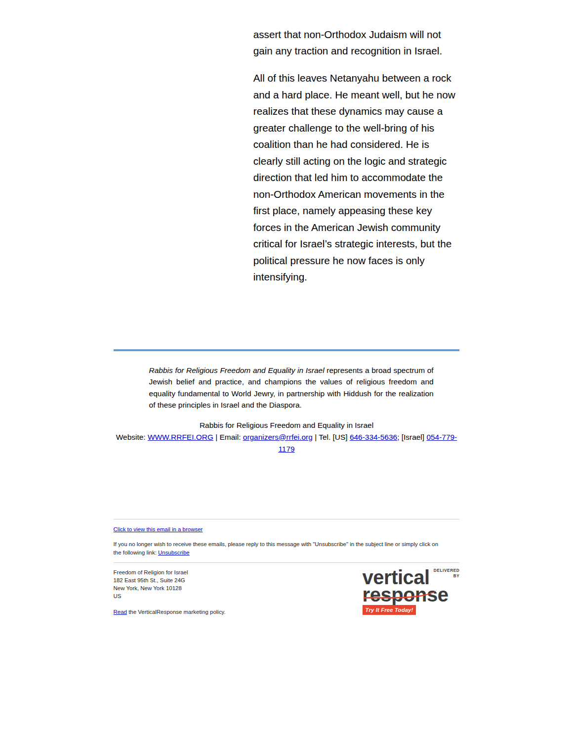assert that non-Orthodox Judaism will not gain any traction and recognition in Israel.
All of this leaves Netanyahu between a rock and a hard place. He meant well, but he now realizes that these dynamics may cause a greater challenge to the well-bring of his coalition than he had considered. He is clearly still acting on the logic and strategic direction that led him to accommodate the non-Orthodox American movements in the first place, namely appeasing these key forces in the American Jewish community critical for Israel’s strategic interests, but the political pressure he now faces is only intensifying.
Rabbis for Religious Freedom and Equality in Israel represents a broad spectrum of Jewish belief and practice, and champions the values of religious freedom and equality fundamental to World Jewry, in partnership with Hiddush for the realization of these principles in Israel and the Diaspora.
Rabbis for Religious Freedom and Equality in Israel
Website: WWW.RRFEI.ORG | Email: organizers@rrfei.org | Tel. [US] 646-334-5636; [Israel] 054-779-1179
Click to view this email in a browser
If you no longer wish to receive these emails, please reply to this message with "Unsubscribe" in the subject line or simply click on the following link: Unsubscribe
Freedom of Religion for Israel
182 East 95th St., Suite 24G
New York, New York 10128
US
Read the VerticalResponse marketing policy.
DELIVERED
BY
vertical
response
Try It Free Today!